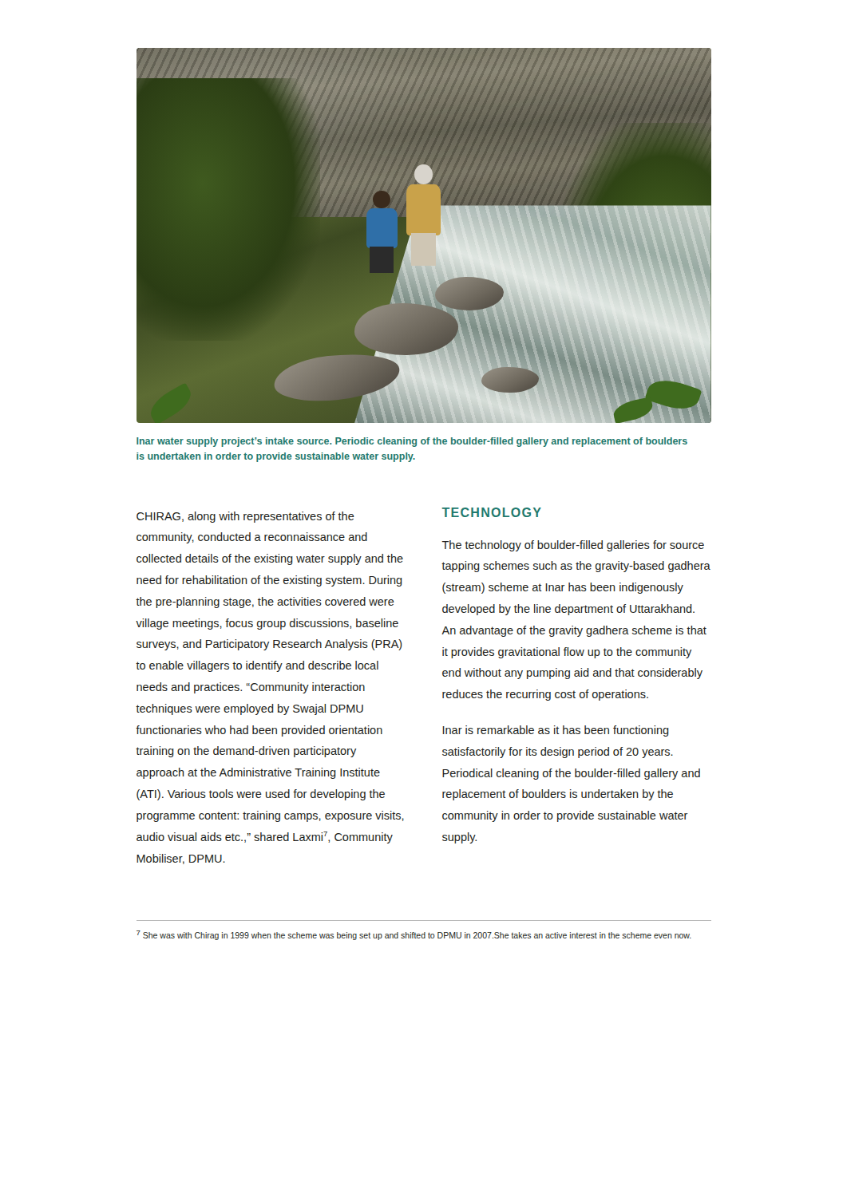Inar water supply project’s intake source. Periodic cleaning of the boulder-filled gallery and replacement of boulders is undertaken in order to provide sustainable water supply.
CHIRAG, along with representatives of the community, conducted a reconnaissance and collected details of the existing water supply and the need for rehabilitation of the existing system. During the pre-planning stage, the activities covered were village meetings, focus group discussions, baseline surveys, and Participatory Research Analysis (PRA) to enable villagers to identify and describe local needs and practices. “Community interaction techniques were employed by Swajal DPMU functionaries who had been provided orientation training on the demand-driven participatory approach at the Administrative Training Institute (ATI). Various tools were used for developing the programme content: training camps, exposure visits, audio visual aids etc.,” shared Laxmi7, Community Mobiliser, DPMU.
Technology
The technology of boulder-filled galleries for source tapping schemes such as the gravity-based gadhera (stream) scheme at Inar has been indigenously developed by the line department of Uttarakhand. An advantage of the gravity gadhera scheme is that it provides gravitational flow up to the community end without any pumping aid and that considerably reduces the recurring cost of operations.
Inar is remarkable as it has been functioning satisfactorily for its design period of 20 years. Periodical cleaning of the boulder-filled gallery and replacement of boulders is undertaken by the community in order to provide sustainable water supply.
7 She was with Chirag in 1999 when the scheme was being set up and shifted to DPMU in 2007.She takes an active interest in the scheme even now.